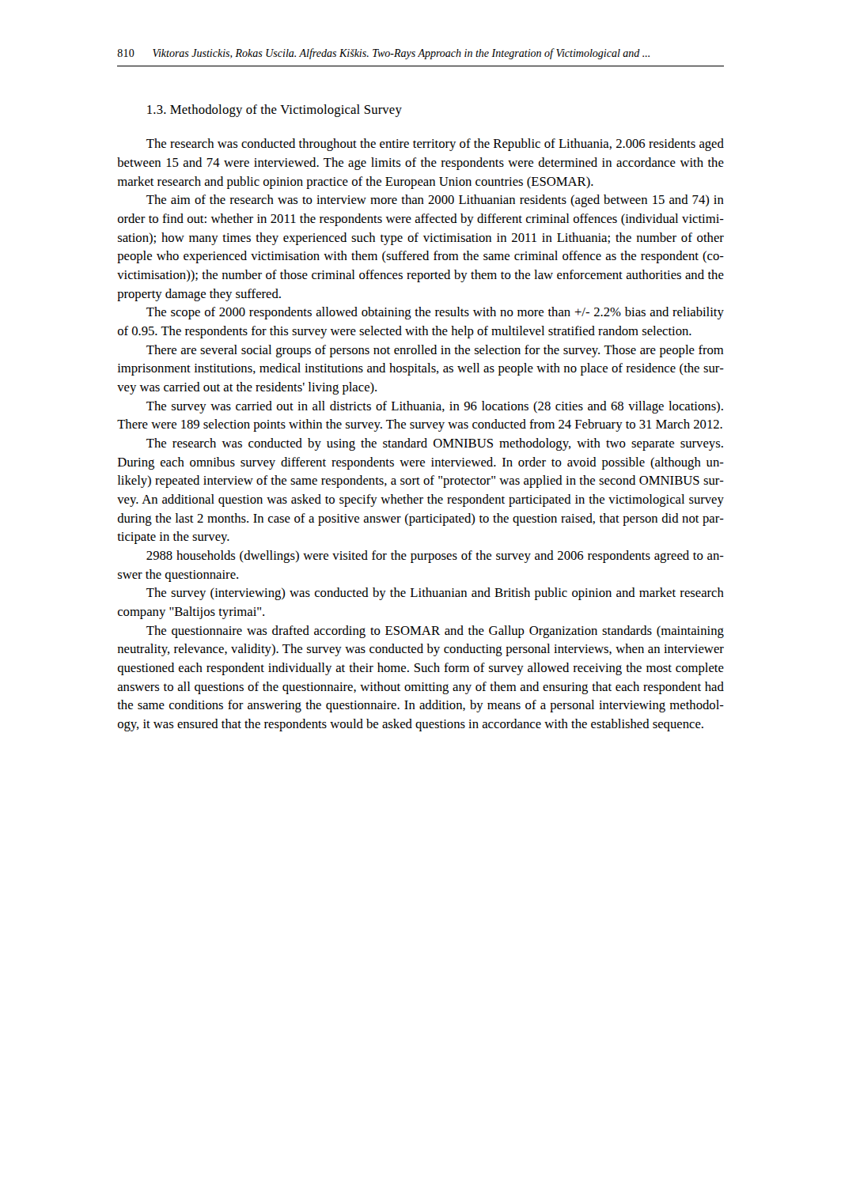810 Viktoras Justickis, Rokas Uscila. Alfredas Kiškis. Two-Rays Approach in the Integration of Victimological and ...
1.3. Methodology of the Victimological Survey
The research was conducted throughout the entire territory of the Republic of Lithuania, 2.006 residents aged between 15 and 74 were interviewed. The age limits of the respondents were determined in accordance with the market research and public opinion practice of the European Union countries (ESOMAR).
The aim of the research was to interview more than 2000 Lithuanian residents (aged between 15 and 74) in order to find out: whether in 2011 the respondents were affected by different criminal offences (individual victimisation); how many times they experienced such type of victimisation in 2011 in Lithuania; the number of other people who experienced victimisation with them (suffered from the same criminal offence as the respondent (co-victimisation)); the number of those criminal offences reported by them to the law enforcement authorities and the property damage they suffered.
The scope of 2000 respondents allowed obtaining the results with no more than +/- 2.2% bias and reliability of 0.95. The respondents for this survey were selected with the help of multilevel stratified random selection.
There are several social groups of persons not enrolled in the selection for the survey. Those are people from imprisonment institutions, medical institutions and hospitals, as well as people with no place of residence (the survey was carried out at the residents' living place).
The survey was carried out in all districts of Lithuania, in 96 locations (28 cities and 68 village locations). There were 189 selection points within the survey. The survey was conducted from 24 February to 31 March 2012.
The research was conducted by using the standard OMNIBUS methodology, with two separate surveys. During each omnibus survey different respondents were interviewed. In order to avoid possible (although unlikely) repeated interview of the same respondents, a sort of "protector" was applied in the second OMNIBUS survey. An additional question was asked to specify whether the respondent participated in the victimological survey during the last 2 months. In case of a positive answer (participated) to the question raised, that person did not participate in the survey.
2988 households (dwellings) were visited for the purposes of the survey and 2006 respondents agreed to answer the questionnaire.
The survey (interviewing) was conducted by the Lithuanian and British public opinion and market research company "Baltijos tyrimai".
The questionnaire was drafted according to ESOMAR and the Gallup Organization standards (maintaining neutrality, relevance, validity). The survey was conducted by conducting personal interviews, when an interviewer questioned each respondent individually at their home. Such form of survey allowed receiving the most complete answers to all questions of the questionnaire, without omitting any of them and ensuring that each respondent had the same conditions for answering the questionnaire. In addition, by means of a personal interviewing methodology, it was ensured that the respondents would be asked questions in accordance with the established sequence.